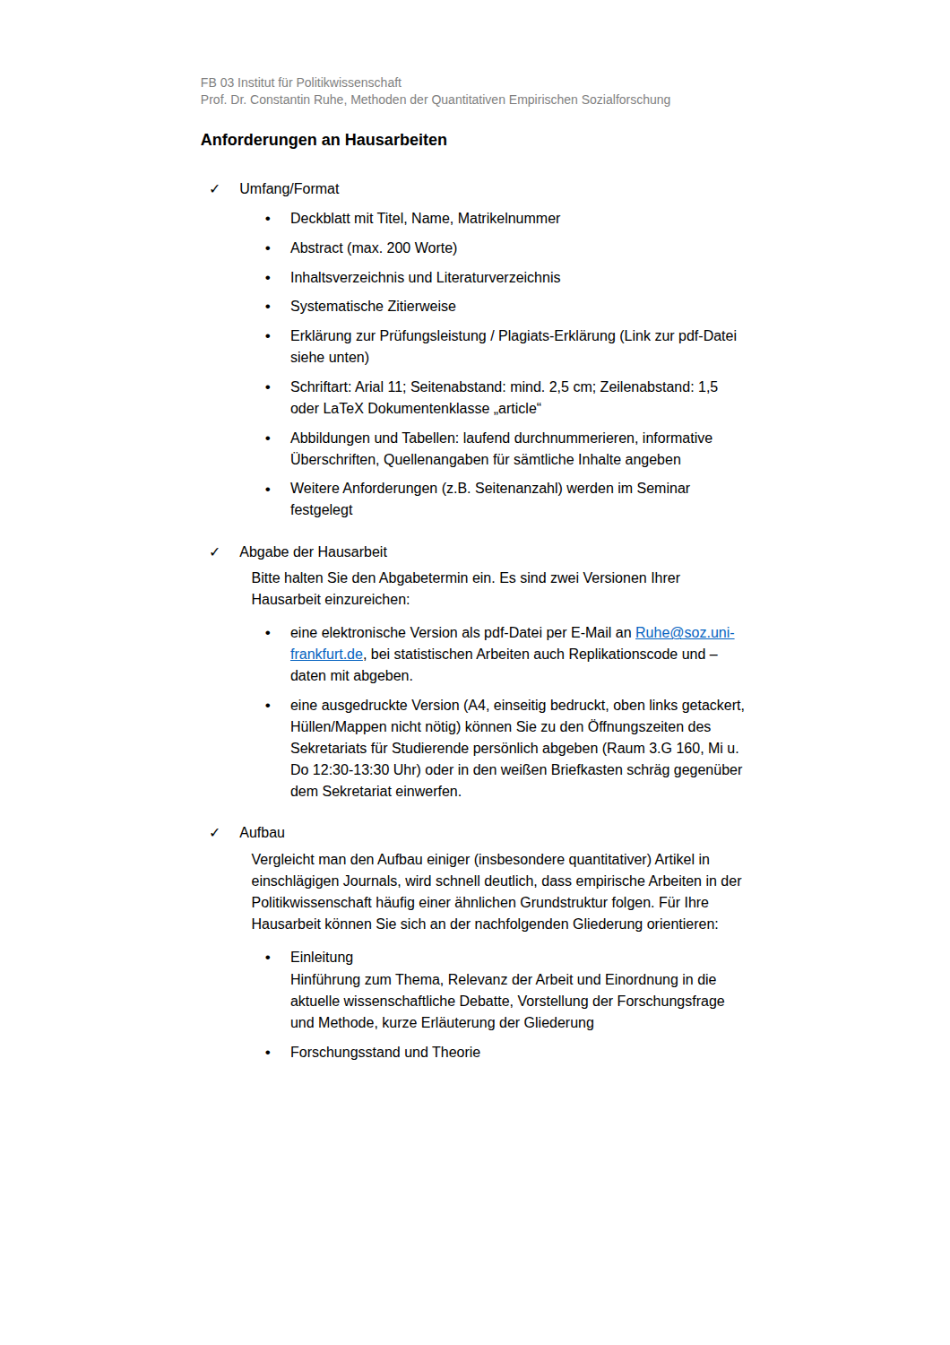FB 03 Institut für Politikwissenschaft
Prof. Dr. Constantin Ruhe, Methoden der Quantitativen Empirischen Sozialforschung
Anforderungen an Hausarbeiten
Umfang/Format
Deckblatt mit Titel, Name, Matrikelnummer
Abstract (max. 200 Worte)
Inhaltsverzeichnis und Literaturverzeichnis
Systematische Zitierweise
Erklärung zur Prüfungsleistung / Plagiats-Erklärung (Link zur pdf-Datei siehe unten)
Schriftart: Arial 11; Seitenabstand: mind. 2,5 cm; Zeilenabstand: 1,5 oder LaTeX Dokumentenklasse „article“
Abbildungen und Tabellen: laufend durchnummerieren, informative Überschriften, Quellenangaben für sämtliche Inhalte angeben
Weitere Anforderungen (z.B. Seitenanzahl) werden im Seminar festgelegt
Abgabe der Hausarbeit
Bitte halten Sie den Abgabetermin ein. Es sind zwei Versionen Ihrer Hausarbeit einzureichen:
eine elektronische Version als pdf-Datei per E-Mail an Ruhe@soz.uni-frankfurt.de, bei statistischen Arbeiten auch Replikationscode und –daten mit abgeben.
eine ausgedruckte Version (A4, einseitig bedruckt, oben links getackert, Hüllen/Mappen nicht nötig) können Sie zu den Öffnungszeiten des Sekretariats für Studierende persönlich abgeben (Raum 3.G 160, Mi u. Do 12:30-13:30 Uhr) oder in den weißen Briefkasten schräg gegenüber dem Sekretariat einwerfen.
Aufbau
Vergleicht man den Aufbau einiger (insbesondere quantitativer) Artikel in einschlägigen Journals, wird schnell deutlich, dass empirische Arbeiten in der Politikwissenschaft häufig einer ähnlichen Grundstruktur folgen. Für Ihre Hausarbeit können Sie sich an der nachfolgenden Gliederung orientieren:
Einleitung Hinführung zum Thema, Relevanz der Arbeit und Einordnung in die aktuelle wissenschaftliche Debatte, Vorstellung der Forschungsfrage und Methode, kurze Erläuterung der Gliederung
Forschungsstand und Theorie